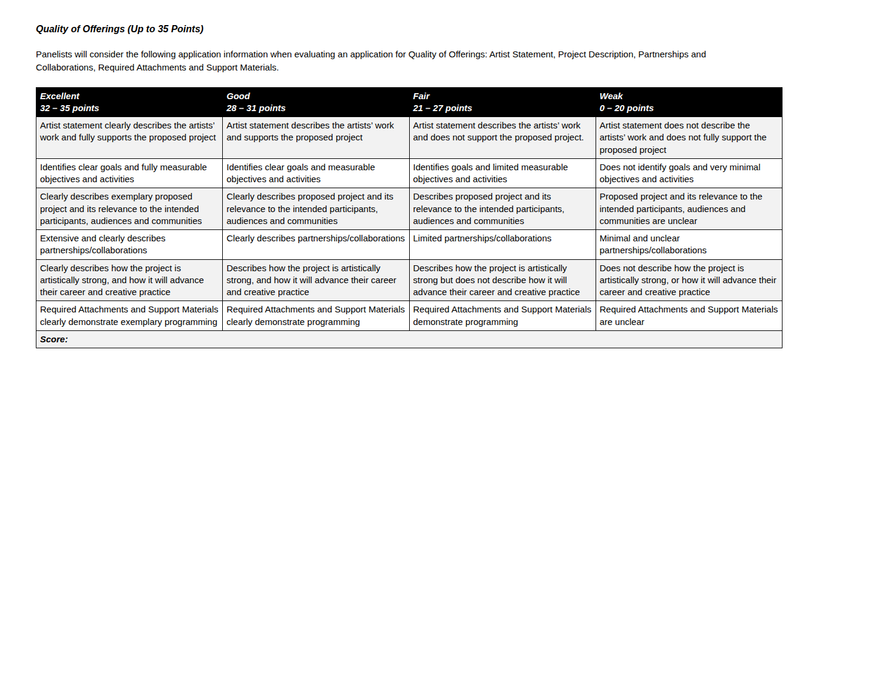Quality of Offerings (Up to 35 Points)
Panelists will consider the following application information when evaluating an application for Quality of Offerings: Artist Statement, Project Description, Partnerships and Collaborations, Required Attachments and Support Materials.
| Excellent 32 – 35 points | Good 28 – 31 points | Fair 21 – 27 points | Weak 0 – 20 points |
| --- | --- | --- | --- |
| Artist statement clearly describes the artists’ work and fully supports the proposed project | Artist statement describes the artists’ work and supports the proposed project | Artist statement describes the artists’ work and does not support the proposed project. | Artist statement does not describe the artists’ work and does not fully support the proposed project |
| Identifies clear goals and fully measurable objectives and activities | Identifies clear goals and measurable objectives and activities | Identifies goals and limited measurable objectives and activities | Does not identify goals and very minimal objectives and activities |
| Clearly describes exemplary proposed project and its relevance to the intended participants, audiences and communities | Clearly describes proposed project and its relevance to the intended participants, audiences and communities | Describes proposed project and its relevance to the intended participants, audiences and communities | Proposed project and its relevance to the intended participants, audiences and communities are unclear |
| Extensive and clearly describes partnerships/collaborations | Clearly describes partnerships/collaborations | Limited partnerships/collaborations | Minimal and unclear partnerships/collaborations |
| Clearly describes how the project is artistically strong, and how it will advance their career and creative practice | Describes how the project is artistically strong, and how it will advance their career and creative practice | Describes how the project is artistically strong but does not describe how it will advance their career and creative practice | Does not describe how the project is artistically strong, or how it will advance their career and creative practice |
| Required Attachments and Support Materials clearly demonstrate exemplary programming | Required Attachments and Support Materials clearly demonstrate programming | Required Attachments and Support Materials demonstrate programming | Required Attachments and Support Materials are unclear |
| Score: |